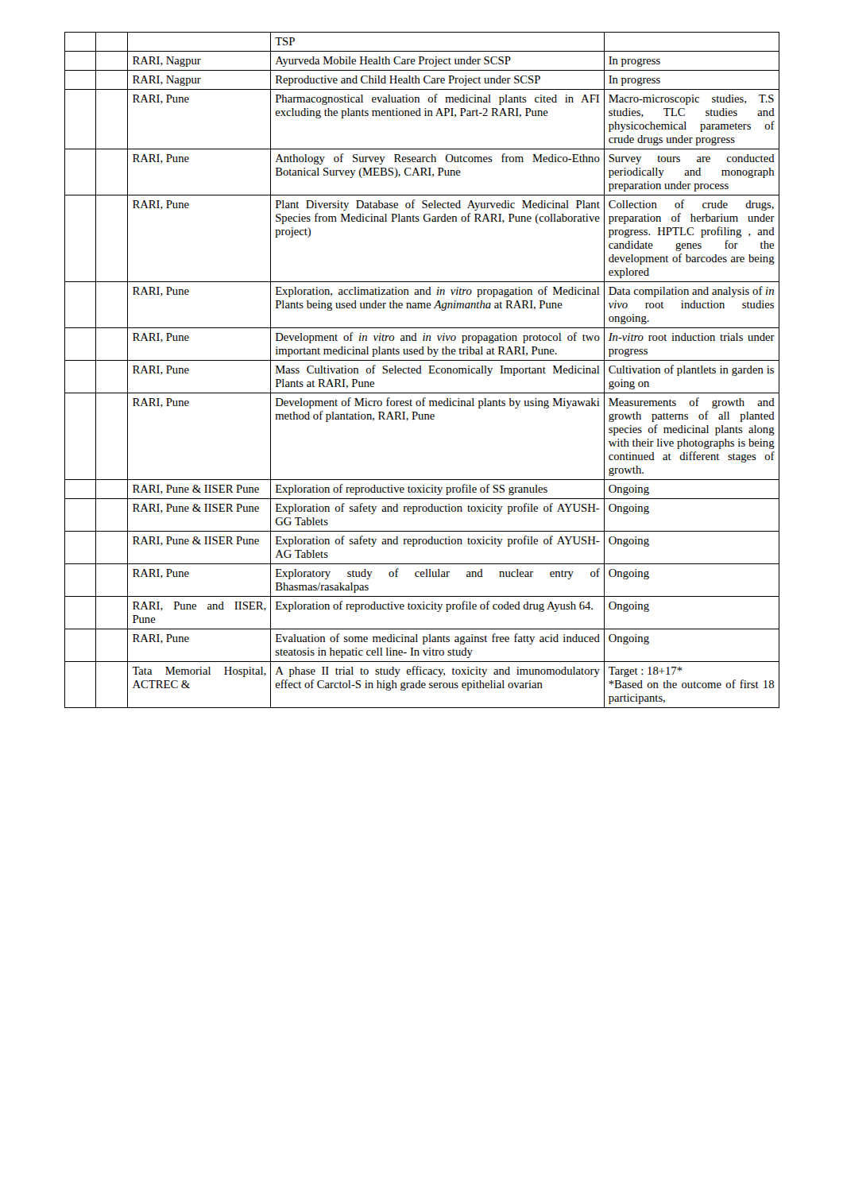| | | | TSP | |
| | | RARI, Nagpur | Ayurveda Mobile Health Care Project under SCSP | In progress |
| | | RARI, Nagpur | Reproductive and Child Health Care Project under SCSP | In progress |
| | | RARI, Pune | Pharmacognostical evaluation of medicinal plants cited in AFI excluding the plants mentioned in API, Part-2 RARI, Pune | Macro-microscopic studies, T.S studies, TLC studies and physicochemical parameters of crude drugs under progress |
| | | RARI, Pune | Anthology of Survey Research Outcomes from Medico-Ethno Botanical Survey (MEBS), CARI, Pune | Survey tours are conducted periodically and monograph preparation under process |
| | | RARI, Pune | Plant Diversity Database of Selected Ayurvedic Medicinal Plant Species from Medicinal Plants Garden of RARI, Pune (collaborative project) | Collection of crude drugs, preparation of herbarium under progress. HPTLC profiling , and candidate genes for the development of barcodes are being explored |
| | | RARI, Pune | Exploration, acclimatization and in vitro propagation of Medicinal Plants being used under the name Agnimantha at RARI, Pune | Data compilation and analysis of in vivo root induction studies ongoing. |
| | | RARI, Pune | Development of in vitro and in vivo propagation protocol of two important medicinal plants used by the tribal at RARI, Pune. | In-vitro root induction trials under progress |
| | | RARI, Pune | Mass Cultivation of Selected Economically Important Medicinal Plants at RARI, Pune | Cultivation of plantlets in garden is going on |
| | | RARI, Pune | Development of Micro forest of medicinal plants by using Miyawaki method of plantation, RARI, Pune | Measurements of growth and growth patterns of all planted species of medicinal plants along with their live photographs is being continued at different stages of growth. |
| | | RARI, Pune & IISER Pune | Exploration of reproductive toxicity profile of SS granules | Ongoing |
| | | RARI, Pune & IISER Pune | Exploration of safety and reproduction toxicity profile of AYUSH-GG Tablets | Ongoing |
| | | RARI, Pune & IISER Pune | Exploration of safety and reproduction toxicity profile of AYUSH-AG Tablets | Ongoing |
| | | RARI, Pune | Exploratory study of cellular and nuclear entry of Bhasmas/rasakalpas | Ongoing |
| | | RARI, Pune and IISER, Pune | Exploration of reproductive toxicity profile of coded drug Ayush 64. | Ongoing |
| | | RARI, Pune | Evaluation of some medicinal plants against free fatty acid induced steatosis in hepatic cell line- In vitro study | Ongoing |
| | | Tata Memorial Hospital, ACTREC & | A phase II trial to study efficacy, toxicity and imunomodulatory effect of Carctol-S in high grade serous epithelial ovarian | Target : 18+17* *Based on the outcome of first 18 participants, |